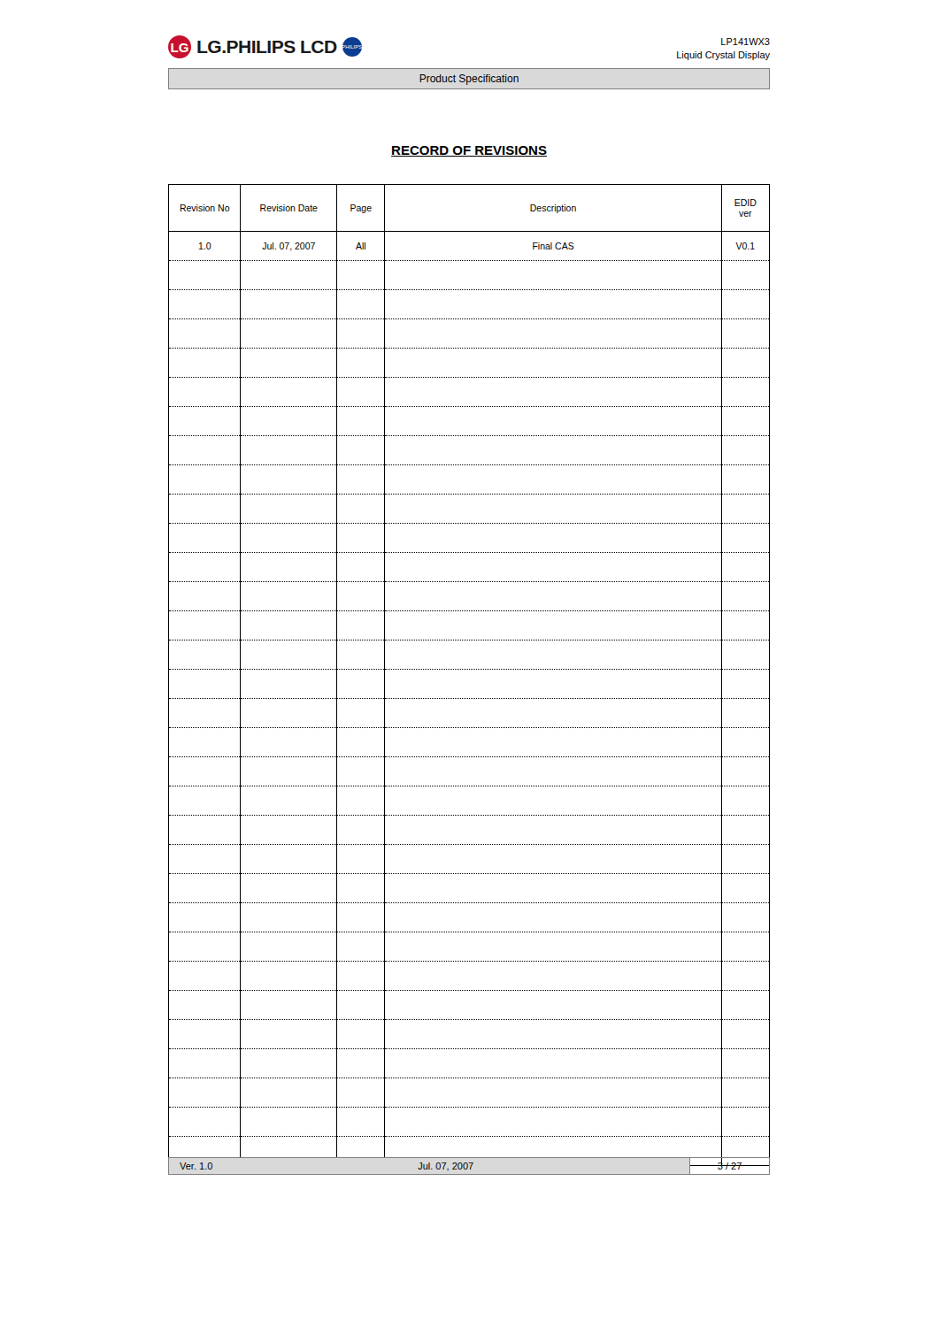LG
LG.PHILIPS LCD
PHILIPS
LP141WX3
Liquid Crystal Display
Product Specification
RECORD OF REVISIONS
| Revision No | Revision Date | Page | Description | EDID ver |
| --- | --- | --- | --- | --- |
| 1.0 | Jul. 07, 2007 | All | Final CAS | V0.1 |
Ver. 1.0 Jul. 07, 2007
3 / 27